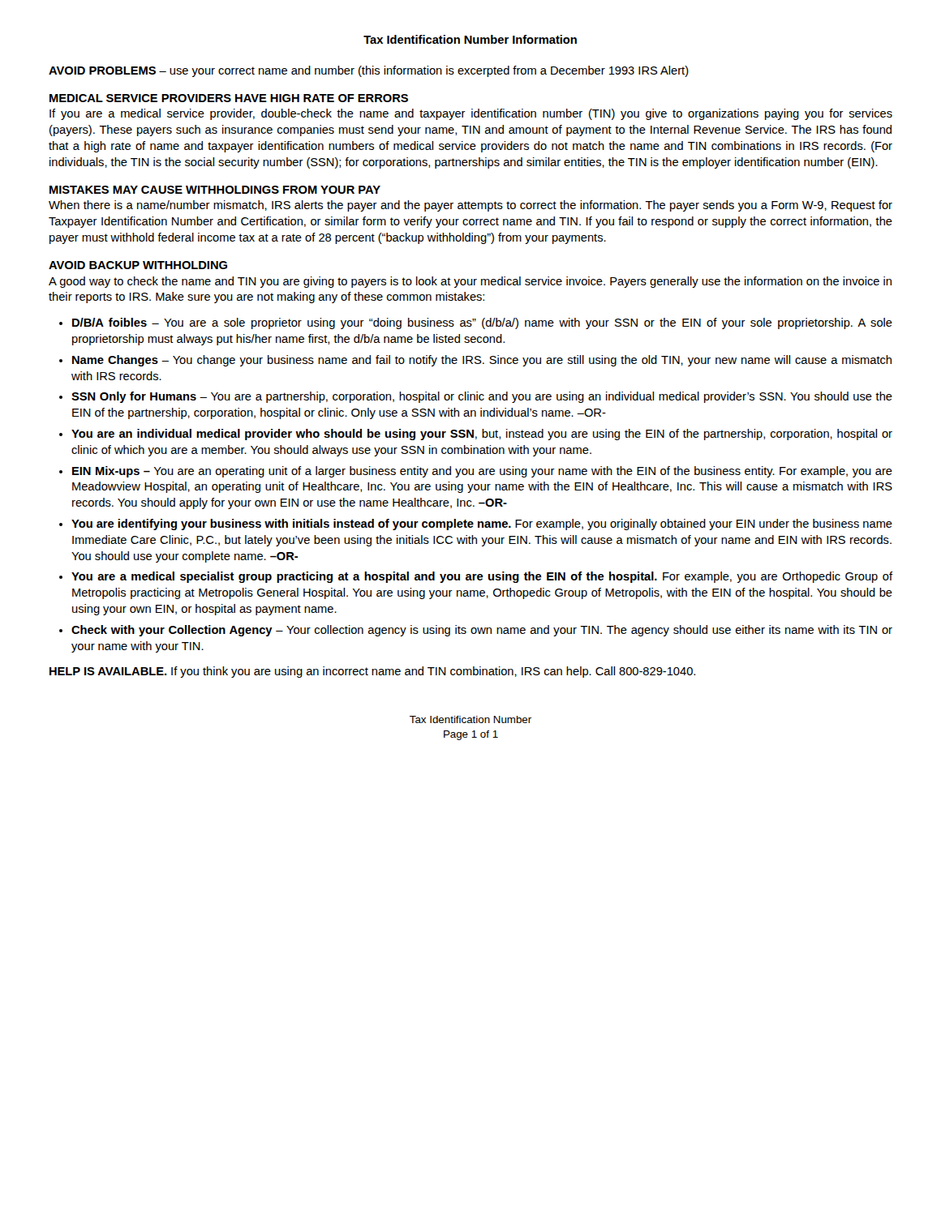Tax Identification Number Information
AVOID PROBLEMS – use your correct name and number (this information is excerpted from a December 1993 IRS Alert)
Medical Service Providers Have High Rate of Errors
If you are a medical service provider, double-check the name and taxpayer identification number (TIN) you give to organizations paying you for services (payers). These payers such as insurance companies must send your name, TIN and amount of payment to the Internal Revenue Service. The IRS has found that a high rate of name and taxpayer identification numbers of medical service providers do not match the name and TIN combinations in IRS records. (For individuals, the TIN is the social security number (SSN); for corporations, partnerships and similar entities, the TIN is the employer identification number (EIN).
Mistakes May Cause Withholdings From Your Pay
When there is a name/number mismatch, IRS alerts the payer and the payer attempts to correct the information. The payer sends you a Form W-9, Request for Taxpayer Identification Number and Certification, or similar form to verify your correct name and TIN. If you fail to respond or supply the correct information, the payer must withhold federal income tax at a rate of 28 percent (“backup withholding”) from your payments.
Avoid Backup Withholding
A good way to check the name and TIN you are giving to payers is to look at your medical service invoice. Payers generally use the information on the invoice in their reports to IRS. Make sure you are not making any of these common mistakes:
D/B/A foibles – You are a sole proprietor using your “doing business as” (d/b/a/) name with your SSN or the EIN of your sole proprietorship. A sole proprietorship must always put his/her name first, the d/b/a name be listed second.
Name Changes – You change your business name and fail to notify the IRS. Since you are still using the old TIN, your new name will cause a mismatch with IRS records.
SSN Only for Humans – You are a partnership, corporation, hospital or clinic and you are using an individual medical provider’s SSN. You should use the EIN of the partnership, corporation, hospital or clinic. Only use a SSN with an individual’s name. –OR-
You are an individual medical provider who should be using your SSN, but, instead you are using the EIN of the partnership, corporation, hospital or clinic of which you are a member. You should always use your SSN in combination with your name.
EIN Mix-ups – You are an operating unit of a larger business entity and you are using your name with the EIN of the business entity. For example, you are Meadowview Hospital, an operating unit of Healthcare, Inc. You are using your name with the EIN of Healthcare, Inc. This will cause a mismatch with IRS records. You should apply for your own EIN or use the name Healthcare, Inc. –OR-
You are identifying your business with initials instead of your complete name. For example, you originally obtained your EIN under the business name Immediate Care Clinic, P.C., but lately you’ve been using the initials ICC with your EIN. This will cause a mismatch of your name and EIN with IRS records. You should use your complete name. –OR-
You are a medical specialist group practicing at a hospital and you are using the EIN of the hospital. For example, you are Orthopedic Group of Metropolis practicing at Metropolis General Hospital. You are using your name, Orthopedic Group of Metropolis, with the EIN of the hospital. You should be using your own EIN, or hospital as payment name.
Check with your Collection Agency – Your collection agency is using its own name and your TIN. The agency should use either its name with its TIN or your name with your TIN.
HELP IS AVAILABLE. If you think you are using an incorrect name and TIN combination, IRS can help. Call 800-829-1040.
Tax Identification Number
Page 1 of 1